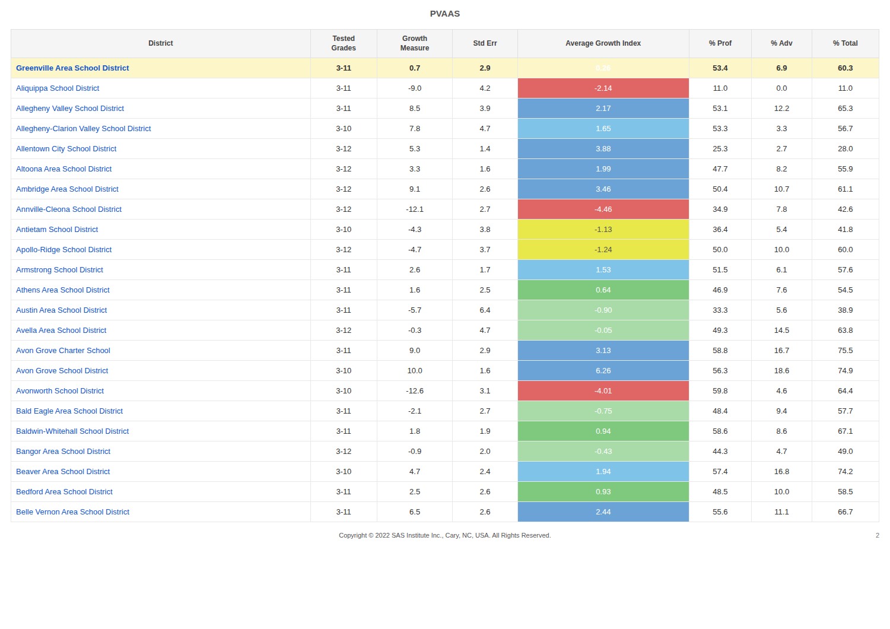PVAAS
| District | Tested Grades | Growth Measure | Std Err | Average Growth Index | % Prof | % Adv | % Total |
| --- | --- | --- | --- | --- | --- | --- | --- |
| Greenville Area School District | 3-11 | 0.7 | 2.9 | 0.26 | 53.4 | 6.9 | 60.3 |
| Aliquippa School District | 3-11 | -9.0 | 4.2 | -2.14 | 11.0 | 0.0 | 11.0 |
| Allegheny Valley School District | 3-11 | 8.5 | 3.9 | 2.17 | 53.1 | 12.2 | 65.3 |
| Allegheny-Clarion Valley School District | 3-10 | 7.8 | 4.7 | 1.65 | 53.3 | 3.3 | 56.7 |
| Allentown City School District | 3-12 | 5.3 | 1.4 | 3.88 | 25.3 | 2.7 | 28.0 |
| Altoona Area School District | 3-12 | 3.3 | 1.6 | 1.99 | 47.7 | 8.2 | 55.9 |
| Ambridge Area School District | 3-12 | 9.1 | 2.6 | 3.46 | 50.4 | 10.7 | 61.1 |
| Annville-Cleona School District | 3-12 | -12.1 | 2.7 | -4.46 | 34.9 | 7.8 | 42.6 |
| Antietam School District | 3-10 | -4.3 | 3.8 | -1.13 | 36.4 | 5.4 | 41.8 |
| Apollo-Ridge School District | 3-12 | -4.7 | 3.7 | -1.24 | 50.0 | 10.0 | 60.0 |
| Armstrong School District | 3-11 | 2.6 | 1.7 | 1.53 | 51.5 | 6.1 | 57.6 |
| Athens Area School District | 3-11 | 1.6 | 2.5 | 0.64 | 46.9 | 7.6 | 54.5 |
| Austin Area School District | 3-11 | -5.7 | 6.4 | -0.90 | 33.3 | 5.6 | 38.9 |
| Avella Area School District | 3-12 | -0.3 | 4.7 | -0.05 | 49.3 | 14.5 | 63.8 |
| Avon Grove Charter School | 3-11 | 9.0 | 2.9 | 3.13 | 58.8 | 16.7 | 75.5 |
| Avon Grove School District | 3-10 | 10.0 | 1.6 | 6.26 | 56.3 | 18.6 | 74.9 |
| Avonworth School District | 3-10 | -12.6 | 3.1 | -4.01 | 59.8 | 4.6 | 64.4 |
| Bald Eagle Area School District | 3-11 | -2.1 | 2.7 | -0.75 | 48.4 | 9.4 | 57.7 |
| Baldwin-Whitehall School District | 3-11 | 1.8 | 1.9 | 0.94 | 58.6 | 8.6 | 67.1 |
| Bangor Area School District | 3-12 | -0.9 | 2.0 | -0.43 | 44.3 | 4.7 | 49.0 |
| Beaver Area School District | 3-10 | 4.7 | 2.4 | 1.94 | 57.4 | 16.8 | 74.2 |
| Bedford Area School District | 3-11 | 2.5 | 2.6 | 0.93 | 48.5 | 10.0 | 58.5 |
| Belle Vernon Area School District | 3-11 | 6.5 | 2.6 | 2.44 | 55.6 | 11.1 | 66.7 |
Copyright © 2022 SAS Institute Inc., Cary, NC, USA. All Rights Reserved. 2